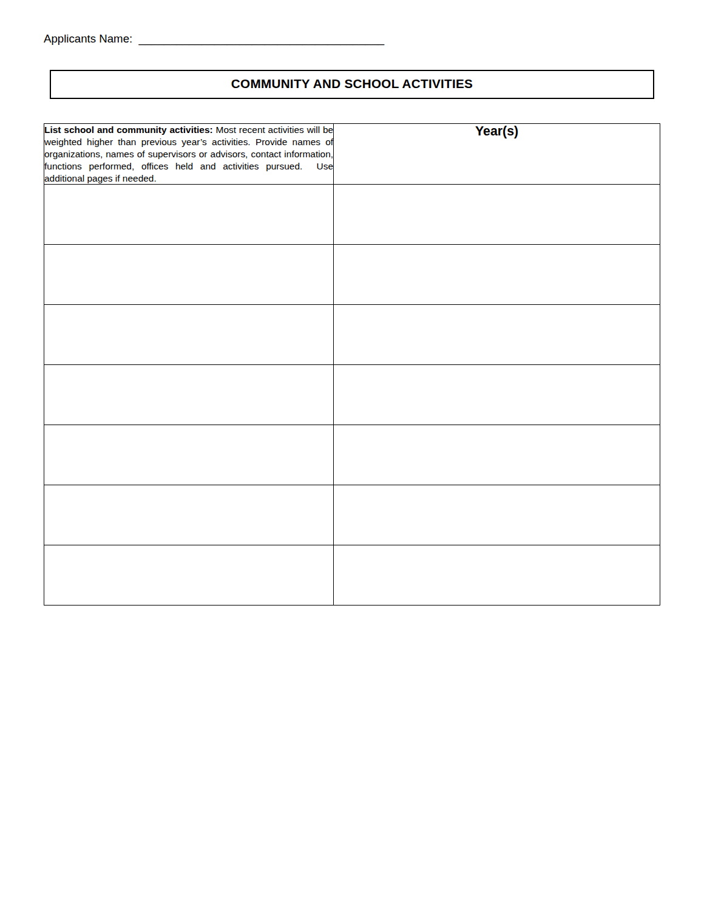Applicants Name: _______________________________________
COMMUNITY AND SCHOOL ACTIVITIES
| List school and community activities: Most recent activities will be weighted higher than previous year’s activities. Provide names of organizations, names of supervisors or advisors, contact information, functions performed, offices held and activities pursued. Use additional pages if needed. | Year(s) |
| --- | --- |